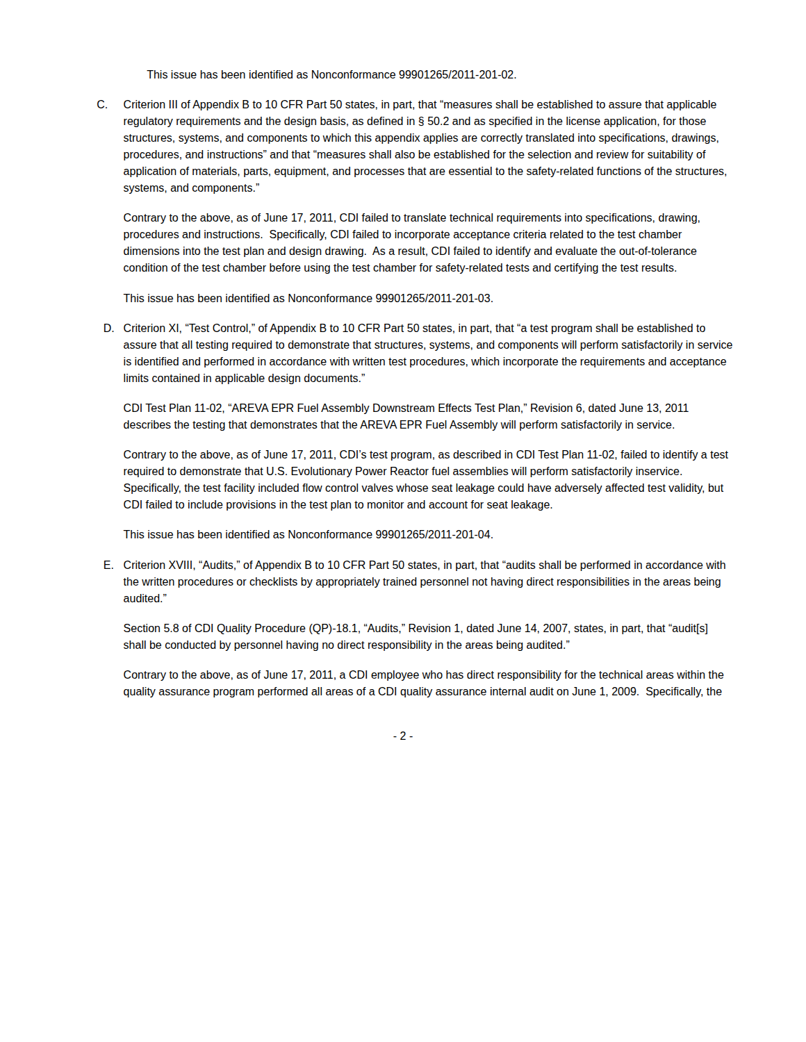This issue has been identified as Nonconformance 99901265/2011-201-02.
C.
Criterion III of Appendix B to 10 CFR Part 50 states, in part, that “measures shall be established to assure that applicable regulatory requirements and the design basis, as defined in § 50.2 and as specified in the license application, for those structures, systems, and components to which this appendix applies are correctly translated into specifications, drawings, procedures, and instructions” and that “measures shall also be established for the selection and review for suitability of application of materials, parts, equipment, and processes that are essential to the safety-related functions of the structures, systems, and components.”
Contrary to the above, as of June 17, 2011, CDI failed to translate technical requirements into specifications, drawing, procedures and instructions. Specifically, CDI failed to incorporate acceptance criteria related to the test chamber dimensions into the test plan and design drawing. As a result, CDI failed to identify and evaluate the out-of-tolerance condition of the test chamber before using the test chamber for safety-related tests and certifying the test results.
This issue has been identified as Nonconformance 99901265/2011-201-03.
D.
Criterion XI, “Test Control,” of Appendix B to 10 CFR Part 50 states, in part, that “a test program shall be established to assure that all testing required to demonstrate that structures, systems, and components will perform satisfactorily in service is identified and performed in accordance with written test procedures, which incorporate the requirements and acceptance limits contained in applicable design documents.”
CDI Test Plan 11-02, “AREVA EPR Fuel Assembly Downstream Effects Test Plan,” Revision 6, dated June 13, 2011 describes the testing that demonstrates that the AREVA EPR Fuel Assembly will perform satisfactorily in service.
Contrary to the above, as of June 17, 2011, CDI’s test program, as described in CDI Test Plan 11-02, failed to identify a test required to demonstrate that U.S. Evolutionary Power Reactor fuel assemblies will perform satisfactorily inservice. Specifically, the test facility included flow control valves whose seat leakage could have adversely affected test validity, but CDI failed to include provisions in the test plan to monitor and account for seat leakage.
This issue has been identified as Nonconformance 99901265/2011-201-04.
E.
Criterion XVIII, “Audits,” of Appendix B to 10 CFR Part 50 states, in part, that “audits shall be performed in accordance with the written procedures or checklists by appropriately trained personnel not having direct responsibilities in the areas being audited.”
Section 5.8 of CDI Quality Procedure (QP)-18.1, “Audits,” Revision 1, dated June 14, 2007, states, in part, that “audit[s] shall be conducted by personnel having no direct responsibility in the areas being audited.”
Contrary to the above, as of June 17, 2011, a CDI employee who has direct responsibility for the technical areas within the quality assurance program performed all areas of a CDI quality assurance internal audit on June 1, 2009. Specifically, the
- 2 -